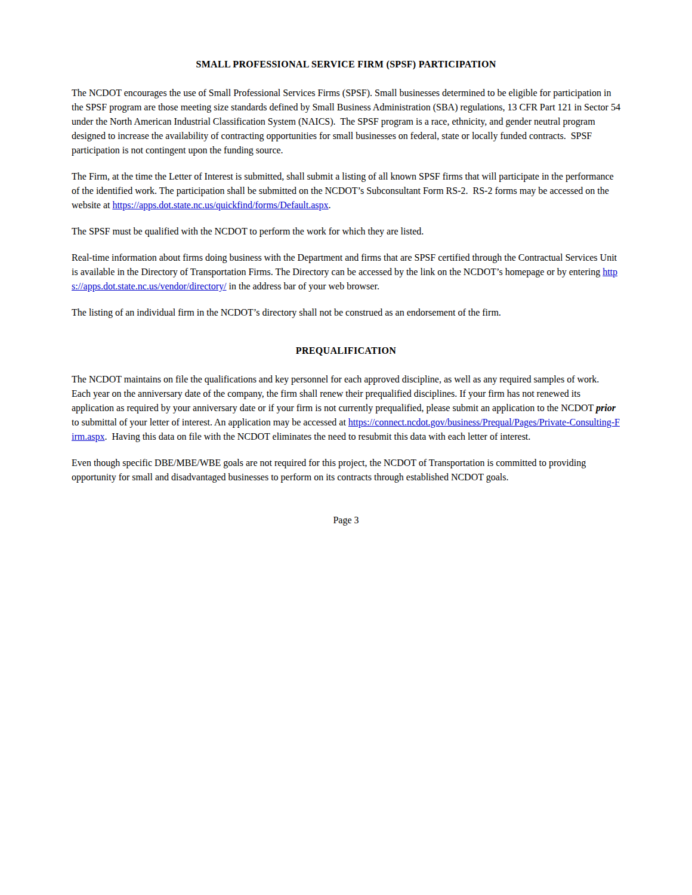SMALL PROFESSIONAL SERVICE FIRM (SPSF) PARTICIPATION
The NCDOT encourages the use of Small Professional Services Firms (SPSF). Small businesses determined to be eligible for participation in the SPSF program are those meeting size standards defined by Small Business Administration (SBA) regulations, 13 CFR Part 121 in Sector 54 under the North American Industrial Classification System (NAICS). The SPSF program is a race, ethnicity, and gender neutral program designed to increase the availability of contracting opportunities for small businesses on federal, state or locally funded contracts. SPSF participation is not contingent upon the funding source.
The Firm, at the time the Letter of Interest is submitted, shall submit a listing of all known SPSF firms that will participate in the performance of the identified work. The participation shall be submitted on the NCDOT’s Subconsultant Form RS-2. RS-2 forms may be accessed on the website at https://apps.dot.state.nc.us/quickfind/forms/Default.aspx.
The SPSF must be qualified with the NCDOT to perform the work for which they are listed.
Real-time information about firms doing business with the Department and firms that are SPSF certified through the Contractual Services Unit is available in the Directory of Transportation Firms. The Directory can be accessed by the link on the NCDOT’s homepage or by entering https://apps.dot.state.nc.us/vendor/directory/ in the address bar of your web browser.
The listing of an individual firm in the NCDOT’s directory shall not be construed as an endorsement of the firm.
PREQUALIFICATION
The NCDOT maintains on file the qualifications and key personnel for each approved discipline, as well as any required samples of work. Each year on the anniversary date of the company, the firm shall renew their prequalified disciplines. If your firm has not renewed its application as required by your anniversary date or if your firm is not currently prequalified, please submit an application to the NCDOT prior to submittal of your letter of interest. An application may be accessed at https://connect.ncdot.gov/business/Prequal/Pages/Private-Consulting-Firm.aspx. Having this data on file with the NCDOT eliminates the need to resubmit this data with each letter of interest.
Even though specific DBE/MBE/WBE goals are not required for this project, the NCDOT of Transportation is committed to providing opportunity for small and disadvantaged businesses to perform on its contracts through established NCDOT goals.
Page 3